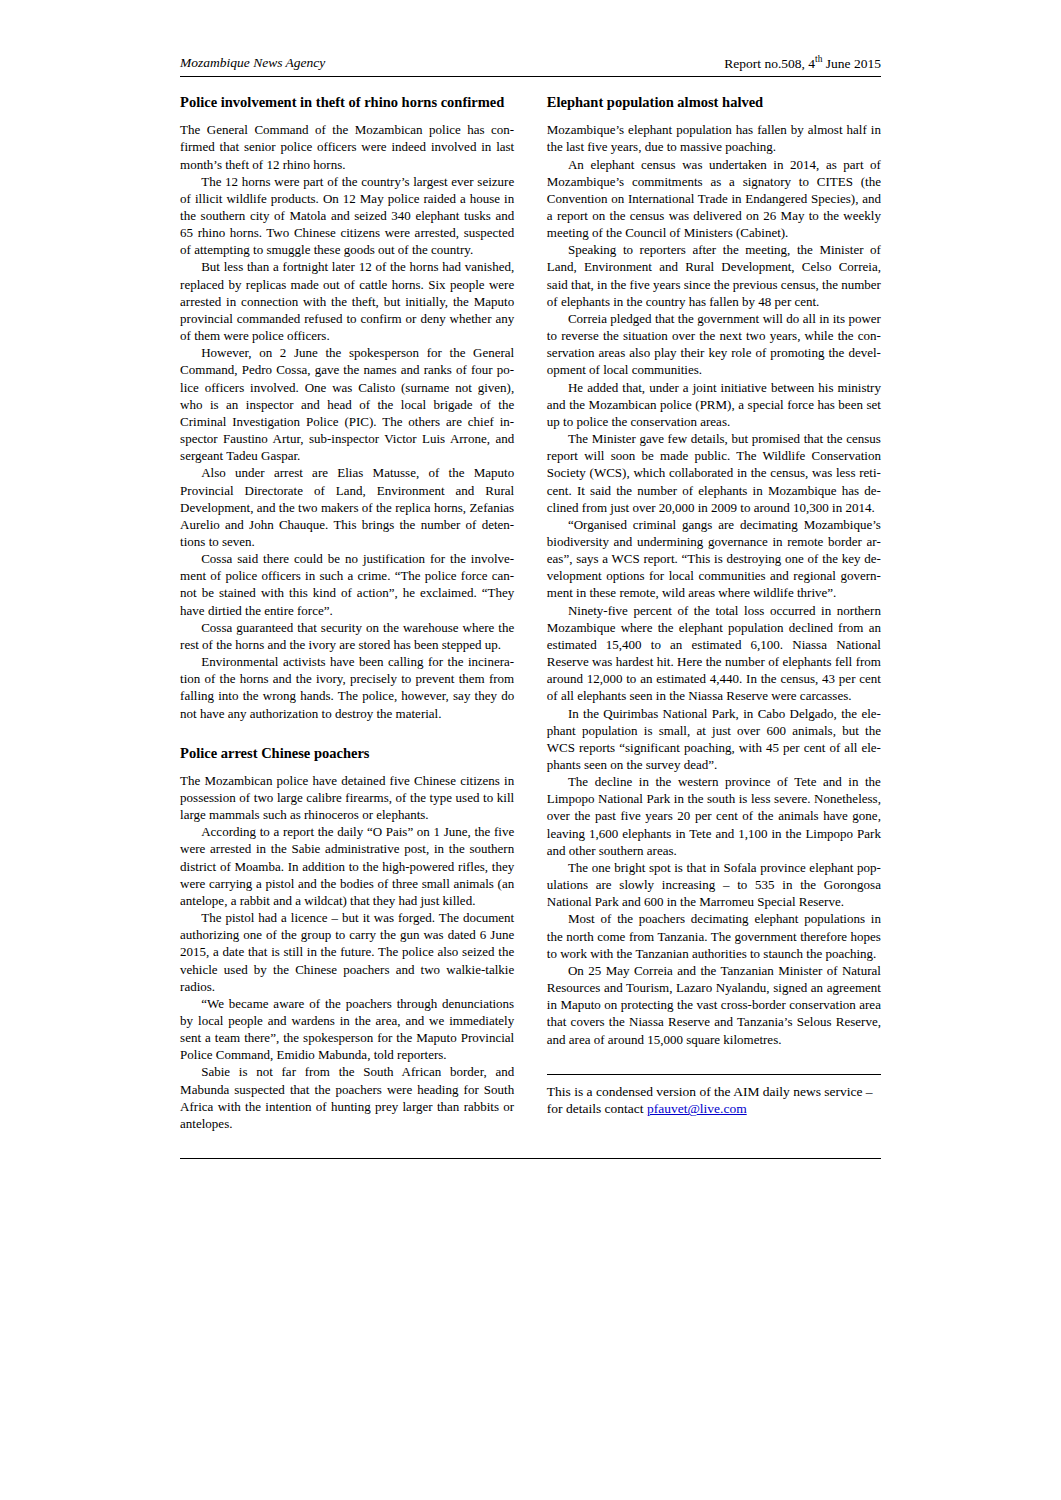Mozambique News Agency
Report no.508, 4th June 2015
Police involvement in theft of rhino horns confirmed
The General Command of the Mozambican police has confirmed that senior police officers were indeed involved in last month’s theft of 12 rhino horns.
The 12 horns were part of the country’s largest ever seizure of illicit wildlife products. On 12 May police raided a house in the southern city of Matola and seized 340 elephant tusks and 65 rhino horns. Two Chinese citizens were arrested, suspected of attempting to smuggle these goods out of the country.
But less than a fortnight later 12 of the horns had vanished, replaced by replicas made out of cattle horns. Six people were arrested in connection with the theft, but initially, the Maputo provincial commanded refused to confirm or deny whether any of them were police officers.
However, on 2 June the spokesperson for the General Command, Pedro Cossa, gave the names and ranks of four police officers involved. One was Calisto (surname not given), who is an inspector and head of the local brigade of the Criminal Investigation Police (PIC). The others are chief inspector Faustino Artur, sub-inspector Victor Luis Arrone, and sergeant Tadeu Gaspar.
Also under arrest are Elias Matusse, of the Maputo Provincial Directorate of Land, Environment and Rural Development, and the two makers of the replica horns, Zefanias Aurelio and John Chauque. This brings the number of detentions to seven.
Cossa said there could be no justification for the involvement of police officers in such a crime. “The police force cannot be stained with this kind of action”, he exclaimed. “They have dirtied the entire force”.
Cossa guaranteed that security on the warehouse where the rest of the horns and the ivory are stored has been stepped up.
Environmental activists have been calling for the incineration of the horns and the ivory, precisely to prevent them from falling into the wrong hands. The police, however, say they do not have any authorization to destroy the material.
Police arrest Chinese poachers
The Mozambican police have detained five Chinese citizens in possession of two large calibre firearms, of the type used to kill large mammals such as rhinoceros or elephants.
According to a report the daily “O Pais” on 1 June, the five were arrested in the Sabie administrative post, in the southern district of Moamba. In addition to the high-powered rifles, they were carrying a pistol and the bodies of three small animals (an antelope, a rabbit and a wildcat) that they had just killed.
The pistol had a licence – but it was forged. The document authorizing one of the group to carry the gun was dated 6 June 2015, a date that is still in the future. The police also seized the vehicle used by the Chinese poachers and two walkie-talkie radios.
“We became aware of the poachers through denunciations by local people and wardens in the area, and we immediately sent a team there”, the spokesperson for the Maputo Provincial Police Command, Emidio Mabunda, told reporters.
Sabie is not far from the South African border, and Mabunda suspected that the poachers were heading for South Africa with the intention of hunting prey larger than rabbits or antelopes.
Elephant population almost halved
Mozambique’s elephant population has fallen by almost half in the last five years, due to massive poaching.
An elephant census was undertaken in 2014, as part of Mozambique’s commitments as a signatory to CITES (the Convention on International Trade in Endangered Species), and a report on the census was delivered on 26 May to the weekly meeting of the Council of Ministers (Cabinet).
Speaking to reporters after the meeting, the Minister of Land, Environment and Rural Development, Celso Correia, said that, in the five years since the previous census, the number of elephants in the country has fallen by 48 per cent.
Correia pledged that the government will do all in its power to reverse the situation over the next two years, while the conservation areas also play their key role of promoting the development of local communities.
He added that, under a joint initiative between his ministry and the Mozambican police (PRM), a special force has been set up to police the conservation areas.
The Minister gave few details, but promised that the census report will soon be made public. The Wildlife Conservation Society (WCS), which collaborated in the census, was less reticent. It said the number of elephants in Mozambique has declined from just over 20,000 in 2009 to around 10,300 in 2014.
“Organised criminal gangs are decimating Mozambique’s biodiversity and undermining governance in remote border areas”, says a WCS report. “This is destroying one of the key development options for local communities and regional government in these remote, wild areas where wildlife thrive”.
Ninety-five percent of the total loss occurred in northern Mozambique where the elephant population declined from an estimated 15,400 to an estimated 6,100. Niassa National Reserve was hardest hit. Here the number of elephants fell from around 12,000 to an estimated 4,440. In the census, 43 per cent of all elephants seen in the Niassa Reserve were carcasses.
In the Quirimbas National Park, in Cabo Delgado, the elephant population is small, at just over 600 animals, but the WCS reports “significant poaching, with 45 per cent of all elephants seen on the survey dead”.
The decline in the western province of Tete and in the Limpopo National Park in the south is less severe. Nonetheless, over the past five years 20 per cent of the animals have gone, leaving 1,600 elephants in Tete and 1,100 in the Limpopo Park and other southern areas.
The one bright spot is that in Sofala province elephant populations are slowly increasing – to 535 in the Gorongosa National Park and 600 in the Marromeu Special Reserve.
Most of the poachers decimating elephant populations in the north come from Tanzania. The government therefore hopes to work with the Tanzanian authorities to staunch the poaching.
On 25 May Correia and the Tanzanian Minister of Natural Resources and Tourism, Lazaro Nyalandu, signed an agreement in Maputo on protecting the vast cross-border conservation area that covers the Niassa Reserve and Tanzania’s Selous Reserve, and area of around 15,000 square kilometres.
This is a condensed version of the AIM daily news service – for details contact pfauvet@live.com